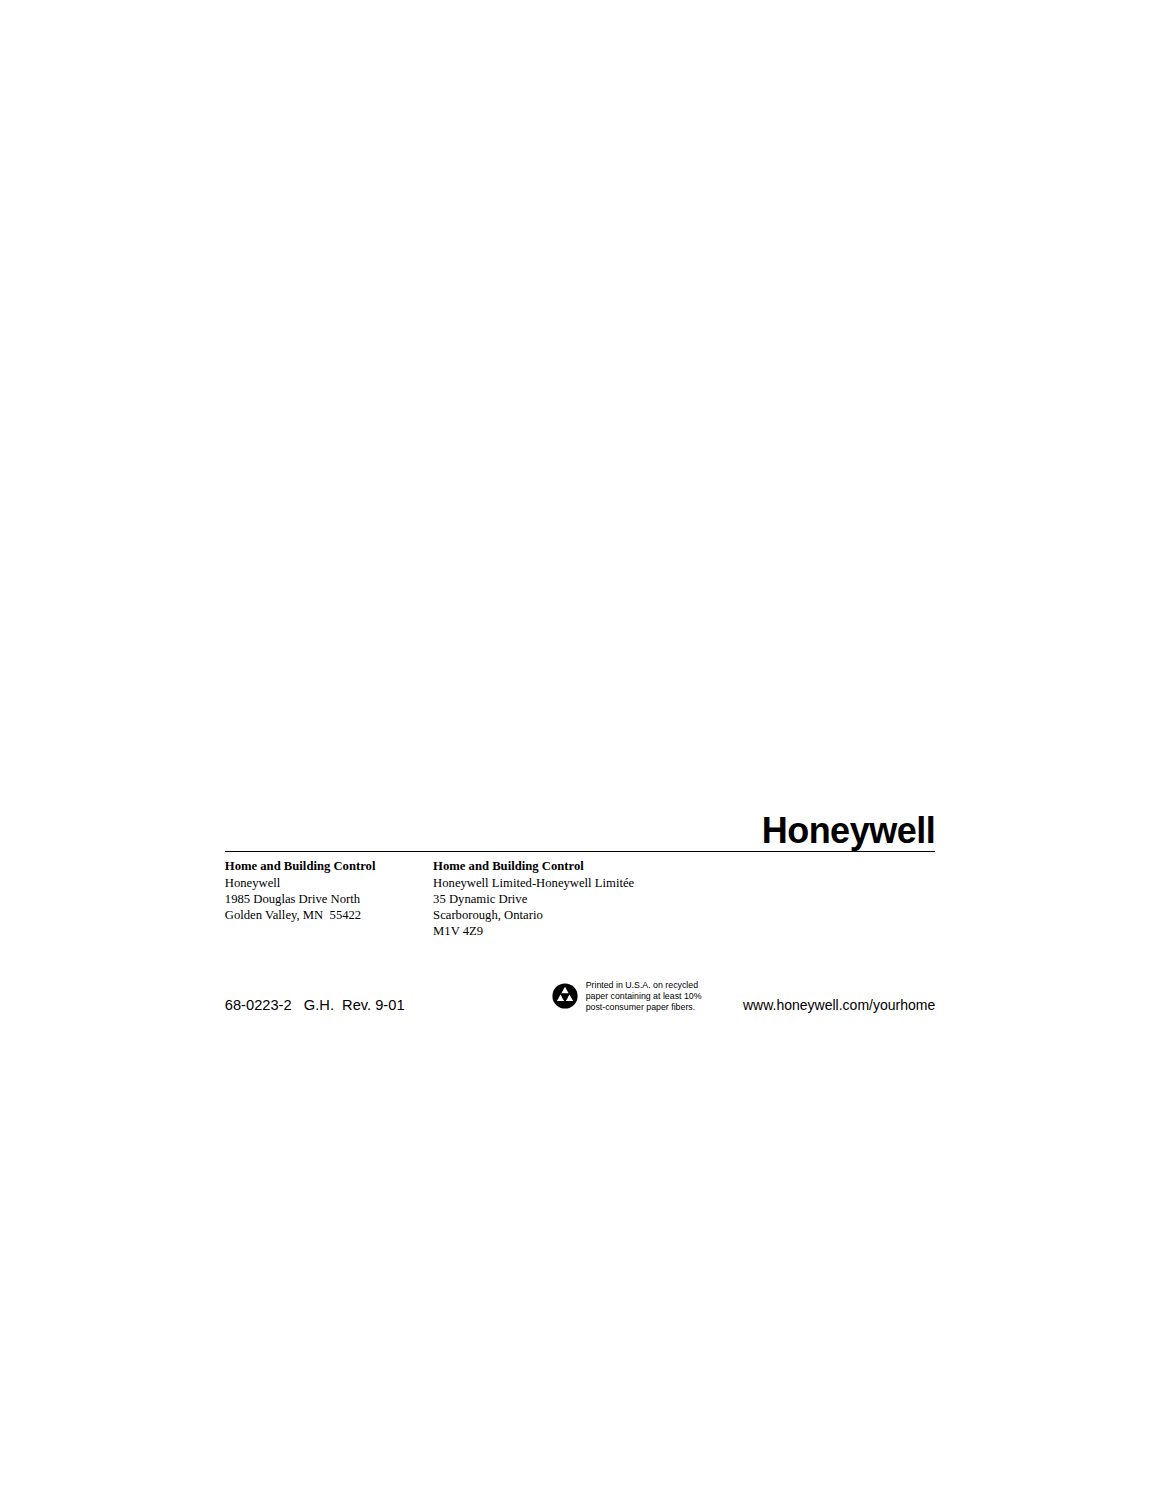Honeywell
Home and Building Control
Honeywell
1985 Douglas Drive North
Golden Valley, MN 55422
Home and Building Control
Honeywell Limited-Honeywell Limitée
35 Dynamic Drive
Scarborough, Ontario
M1V 4Z9
68-0223-2 G.H. Rev. 9-01
Printed in U.S.A. on recycled
paper containing at least 10%
post-consumer paper fibers.
www.honeywell.com/yourhome